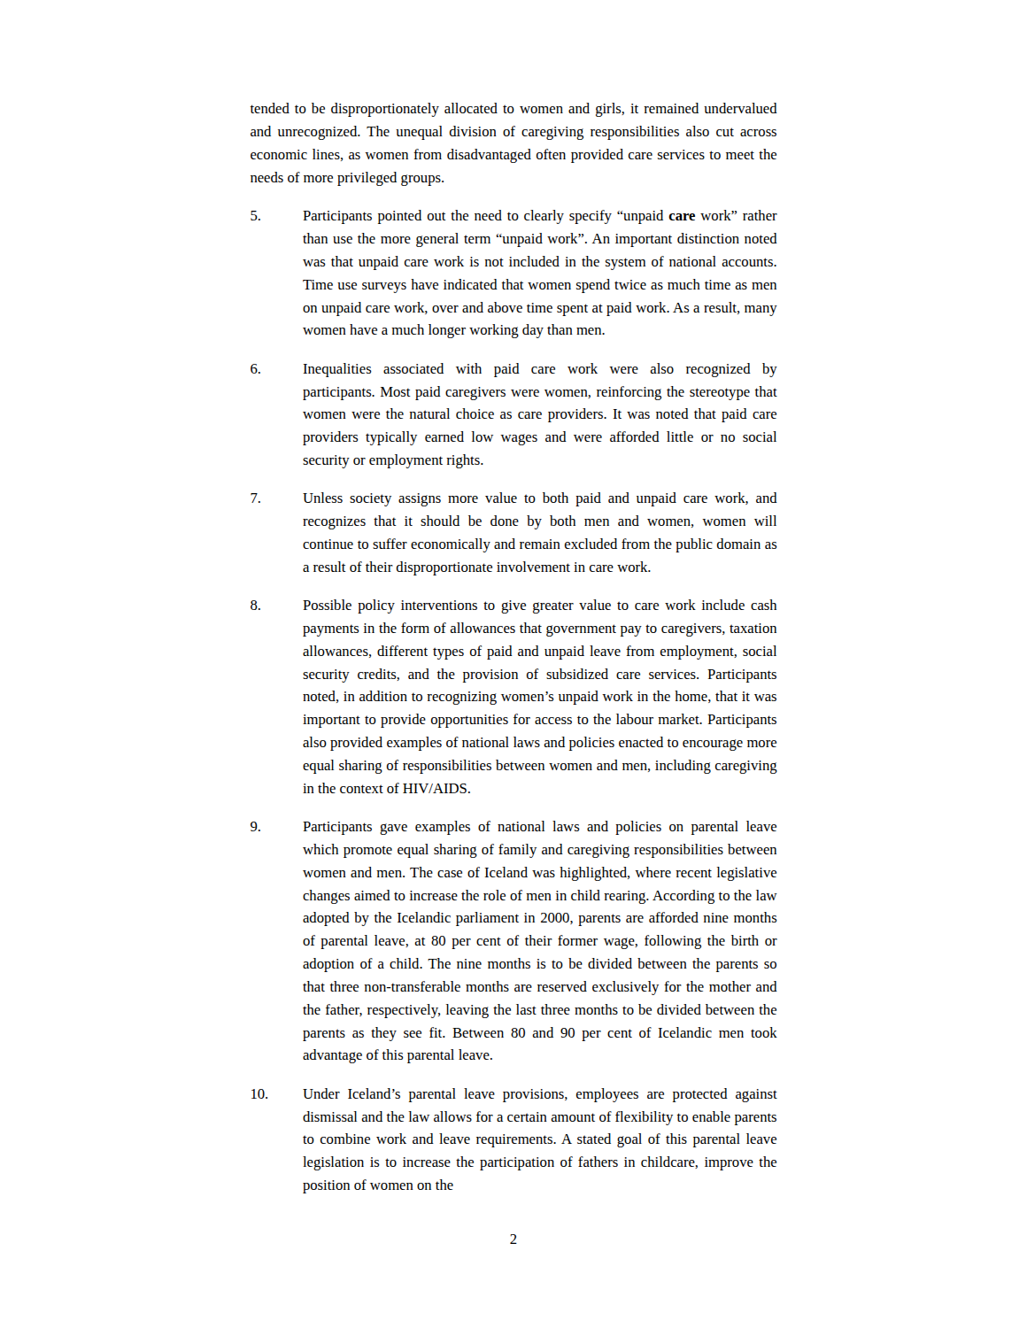tended to be disproportionately allocated to women and girls, it remained undervalued and unrecognized. The unequal division of caregiving responsibilities also cut across economic lines, as women from disadvantaged often provided care services to meet the needs of more privileged groups.
5. Participants pointed out the need to clearly specify “unpaid care work” rather than use the more general term “unpaid work”. An important distinction noted was that unpaid care work is not included in the system of national accounts. Time use surveys have indicated that women spend twice as much time as men on unpaid care work, over and above time spent at paid work. As a result, many women have a much longer working day than men.
6. Inequalities associated with paid care work were also recognized by participants. Most paid caregivers were women, reinforcing the stereotype that women were the natural choice as care providers. It was noted that paid care providers typically earned low wages and were afforded little or no social security or employment rights.
7. Unless society assigns more value to both paid and unpaid care work, and recognizes that it should be done by both men and women, women will continue to suffer economically and remain excluded from the public domain as a result of their disproportionate involvement in care work.
8. Possible policy interventions to give greater value to care work include cash payments in the form of allowances that government pay to caregivers, taxation allowances, different types of paid and unpaid leave from employment, social security credits, and the provision of subsidized care services. Participants noted, in addition to recognizing women’s unpaid work in the home, that it was important to provide opportunities for access to the labour market. Participants also provided examples of national laws and policies enacted to encourage more equal sharing of responsibilities between women and men, including caregiving in the context of HIV/AIDS.
9. Participants gave examples of national laws and policies on parental leave which promote equal sharing of family and caregiving responsibilities between women and men. The case of Iceland was highlighted, where recent legislative changes aimed to increase the role of men in child rearing. According to the law adopted by the Icelandic parliament in 2000, parents are afforded nine months of parental leave, at 80 per cent of their former wage, following the birth or adoption of a child. The nine months is to be divided between the parents so that three non-transferable months are reserved exclusively for the mother and the father, respectively, leaving the last three months to be divided between the parents as they see fit. Between 80 and 90 per cent of Icelandic men took advantage of this parental leave.
10. Under Iceland’s parental leave provisions, employees are protected against dismissal and the law allows for a certain amount of flexibility to enable parents to combine work and leave requirements. A stated goal of this parental leave legislation is to increase the participation of fathers in childcare, improve the position of women on the
2